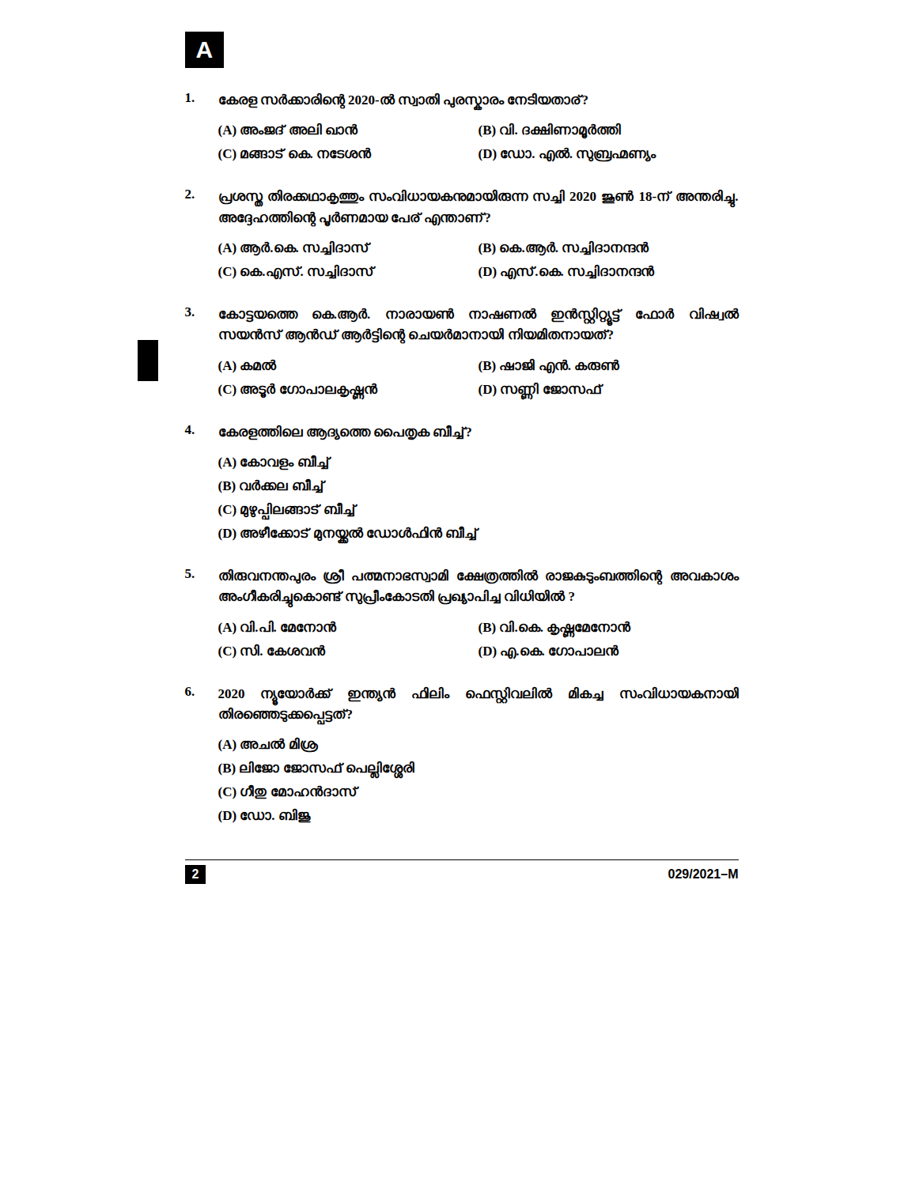A
1.
കേരള സർക്കാരിന്റെ 2020-ൽ സ്വാതി പുരസ്കാരം നേടിയതാര്?
(A) അംജദ് അലി ഖാൻ
(B) വി. ദക്ഷിണാമൂർത്തി
(C) മങ്ങാട് കെ. നടേശൻ
(D) ഡോ. എൽ. സുബ്രഹ്മണ്യം
2.
പ്രശസ്ത തിരക്കഥാകൃത്തും സംവിധായകനുമായിരുന്ന സച്ചി 2020 ജൂൺ 18-ന് അന്തരിച്ചു. അദ്ദേഹത്തിന്റെ പൂർണമായ പേര് എന്താണ്?
(A) ആർ.കെ. സച്ചിദാസ്
(B) കെ.ആർ. സച്ചിദാനന്ദൻ
(C) കെ.എസ്. സച്ചിദാസ്
(D) എസ്.കെ. സച്ചിദാനന്ദൻ
3.
കോട്ടയത്തെ കെ.ആർ. നാരായൺ നാഷണൽ ഇൻസ്റ്റിറ്റ്യൂട്ട് ഫോർ വിഷ്വൽ സയൻസ് ആൻഡ് ആർട്ടിന്റെ ചെയർമാനായി നിയമിതനായത്?
(A) കമൽ
(B) ഷാജി എൻ. കരുൺ
(C) അടൂർ ഗോപാലകൃഷ്ണൻ
(D) സണ്ണി ജോസഫ്
4.
കേരളത്തിലെ ആദ്യത്തെ പൈതൃക ബീച്ച്?
(A) കോവളം ബീച്ച്
(B) വർക്കല ബീച്ച്
(C) മുഴുപ്പിലങ്ങാട് ബീച്ച്
(D) അഴീക്കോട് മുനയ്ക്കൽ ഡോൾഫിൻ ബീച്ച്
5.
തിരുവനന്തപുരം ശ്രീ പത്മനാഭസ്വാമി ക്ഷേത്രത്തിൽ രാജകുടുംബത്തിന്റെ അവകാശം അംഗീകരിച്ചുകൊണ്ട് സുപ്രീംകോടതി പ്രഖ്യാപിച്ച വിധിയിൽ ?
(A) വി.പി. മേനോൻ
(B) വി.കെ. കൃഷ്ണമേനോൻ
(C) സി. കേശവൻ
(D) എ.കെ. ഗോപാലൻ
6.
2020 ന്യൂയോർക്ക് ഇന്ത്യൻ ഫിലിം ഫെസ്റ്റിവലിൽ മികച്ച സംവിധായകനായി തിരഞ്ഞെടുക്കപ്പെട്ടത്?
(A) അചൽ മിശ്ര
(B) ലിജോ ജോസഫ് പെല്ലിശ്ശേരി
(C) ഗീതു മോഹൻദാസ്
(D) ഡോ. ബിജു
2 029/2021–M